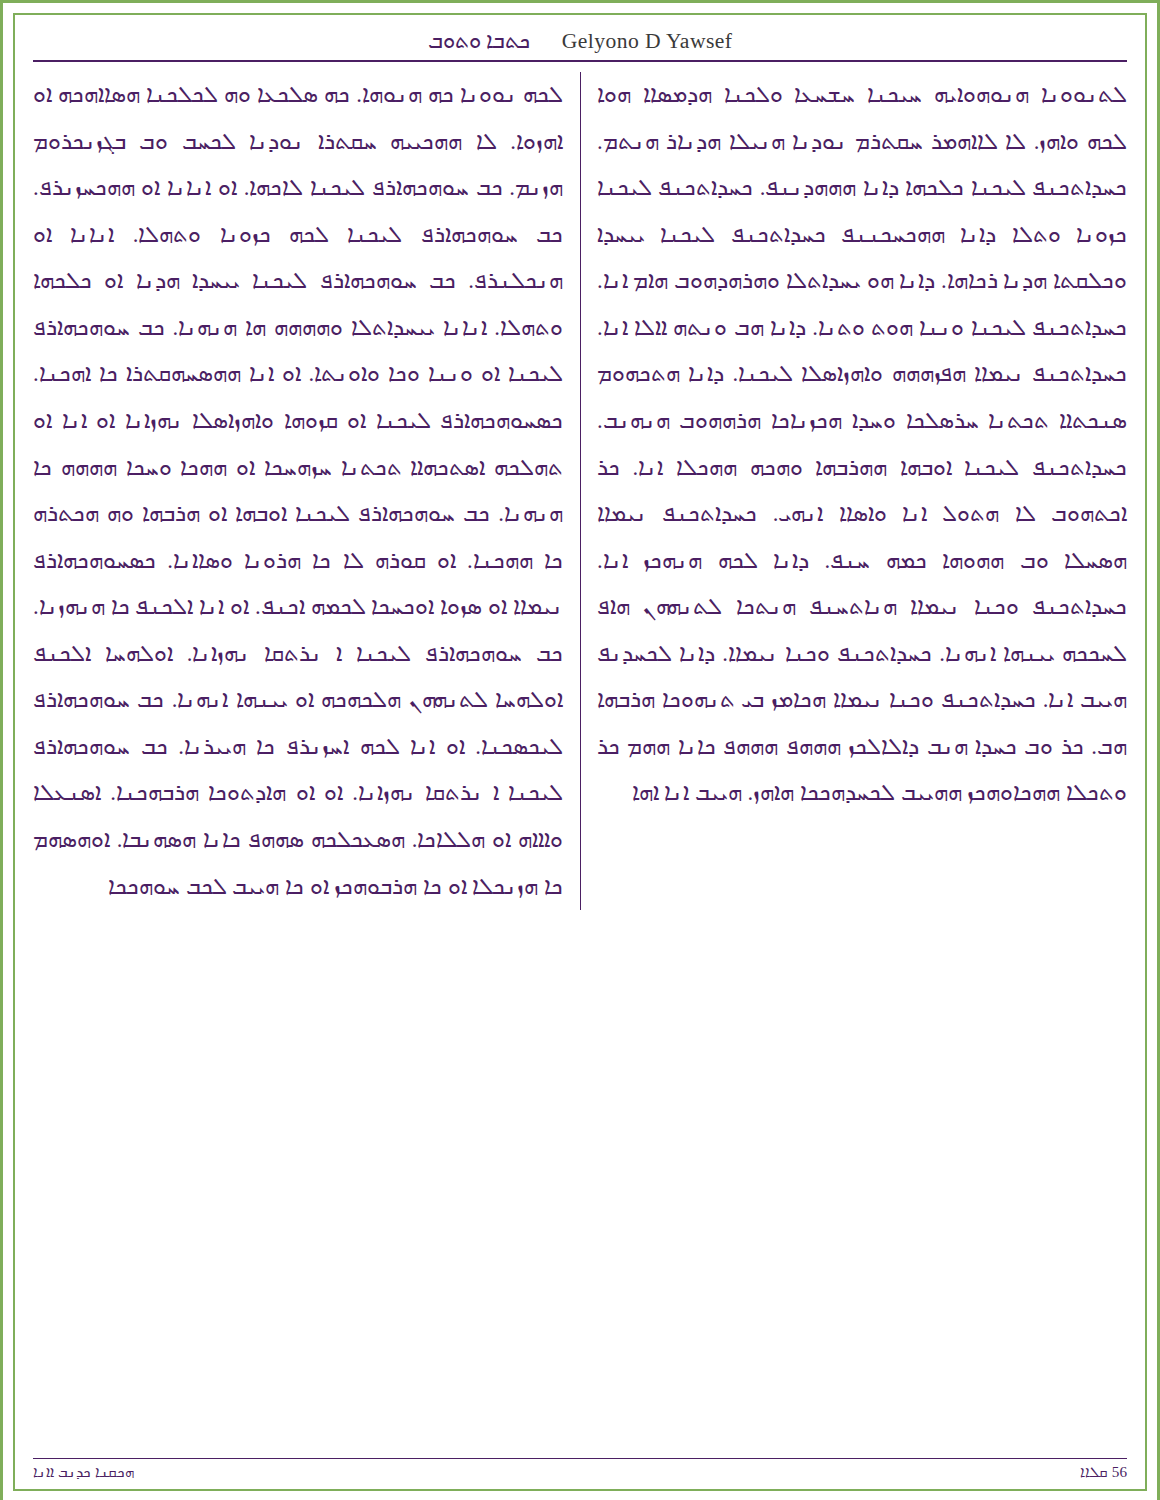Gelyono D Yawsef ܟܬܒܐ ܘܬܘܒ
ܠܬܢܘܘܢܐ ܗܢܘܗܘܐܝܗ ܚܝܟܢܐ ܚܫܚܥܐ ܘܠܟܢܐ ܗܕܡܣܐܐ ܗܘܐ ܠܟܗ ܘܐܗܙ. ܠܐ ܠܐܐܗܡܪ ܚܩܬܪܡ ܢܘܕܢܐ ܗܢܝܠܐ ܗܕܢܐܪ ܗܢܬܡ. ܟܚܕܐܬܟܢܦ ܠܝܟܢܐ ܟܠܟܗܐ ܕܐܢܐ ܗܗܗܕܢܢܦ. ܟܚܕܐܬܟܢܦ ܠܝܟܢܐ ܟܙܘܢܐ ܘܬܠܐ ܕܐܢܐ ܗܗܟܚܟܢܢܦ ܟܚܕܐܬܟܢܦ ܠܝܟܢܐ ܝܝܚܕܐ ܘܟܠܩܬܐ ܗܕܢܐ ܪܟܐܗܐ. ܕܐܢܐ ܗܘ ܝܚܕܐܬܠܐ ܘܗܪܗܕܗܘܒ ܗܐܡ ܐܢܐ. ܟܚܕܐܬܟܢܦ ܠܝܟܢܐ ܘܢܢܐ ܗܘܬ ܘܬܢܐ. ܕܐܢܐ ܗܒ ܘܢܬܗ ܐܐܠܐ ܐܢܐ. ܟܚܕܐܬܟܢܦ ܢܝܡܐܐ ܗܦܙܗܗܗ ܘܐܗܙܐܣܠܐ ܠܝܟܢܐ. ܕܐܢܐ ܗܬܟܗܘܡ ܣܢܟܬܐܐ ܬܟܬܢܐ ܚܪܣܠܟܐ ܘܚܕܐ ܗܟܙܢܐܟܐ ܗܪܗܗܘܒ ܗܢܗܢܒ. ܟܚܕܐܬܟܢܦ ܠܝܟܢܐ ܐܘܒܗܐ ܗܗܪܒܗܐ ܘܗܟܗ ܗܗܟܠܐ ܐܢܐ. ܟܪ ܐܟܬܗܘܒ ܠܐ ܗܬܘܠ ܐܢܐ ܘܐܣܐܐ ܐܢܗܝ. ܟܚܕܐܬܟܢܦ ܢܝܡܐܐ ܗܣܚܠܐ ܘܒ ܗܗܘܗܐ ܟܡܗ ܚܢܦ. ܕܐܢܐ ܠܟܗ ܗܢܗܟܙ ܐܢܐ. ܟܚܕܐܬܟܢܦ ܘܟܢܐ ܢܝܡܐܐ ܗܢܐܬܚܢܦ ܗܢܬܟܐ ܠܬܢܗܗܢ ܗܐܦ ܠܚܟܟܗ ܝܝܢܗܐ ܐܢܗܢܐ. ܟܚܕܐܬܟܢܦ ܘܟܢܐ ܢܝܡܐܐ. ܕܐܢܐ ܠܟܚܕܢܦ ܗܝܝܒ ܐܢܐ. ܟܚܕܐܬܟܢܦ ܘܟܢܐ ܢܝܡܐܐ ܗܟܐܡܙ ܒܝ ܬܢܗܘܟܐ ܗܪܒܗܐ ܗܒ. ܟܪ ܘܒ ܟܚܕܐ ܗܢܒ ܕܐܠܐܠܟܙ ܗܗܗܦ ܗܗܗܦ ܟܐܢܐ ܗܗܡ ܟܪ ܘܬܟܠܐ ܗܗܟܐܘܗܟܙ ܗܗܝܝܒ ܠܟܚܕܗܟܟܐ ܗܐܗܙ. ܗܝܝܒ ܐܢܐ ܐܗܐ
ܠܟܗ ܢܘܘܢܐ ܟܗ ܗܢܘܗܐ. ܟܗ ܣܠܟܥܐ ܘܗ ܠܟܠܟܢܐ ܗܣܐܐܗܟܗ ܐܘ ܐܗܙܘܐ. ܠܐ ܗܗܟܝܝܗ ܚܩܬܪܐ ܢܘܕܢܐ ܠܟܚܒ ܘܒ ܒܓܙܢܟܪܘܡ ܗܙܢܡ. ܟܒ ܚܘܗܟܗܐܪܦ ܠܝܟܢܐ ܠܐܟܗܐ. ܐܘ ܐܢܐܢܐ ܐܘ ܗܗܟܚܙܢܪܦ. ܟܒ ܚܘܗܟܗܐܪܦ ܠܝܟܢܐ ܠܟܗ ܟܙܘܢܐ ܘܬܗܠܐ. ܐܢܐܢܐ ܐܘ ܗܢܟܠܢܪܦ. ܟܒ ܚܘܗܟܗܐܪܦ ܠܝܟܢܐ ܝܝܚܕܐ ܗܕܢܐ ܐܘ ܟܠܟܗܐ ܘܬܗܠܐ. ܐܢܐܢܐ ܝܝܚܕܐܬܠܐ ܘܗܗܗܗ ܗܐ ܗܢܗܢܐ. ܟܒ ܚܘܗܟܗܐܪܦ ܠܝܟܢܐ ܐܘ ܘܢܢܐ ܘܟܐ ܘܐܘܢܬܐ. ܐܘ ܐܢܐ ܗܗܣܚܗܩܬܪܐ ܟܐ ܐܗܟܢܐ. ܟܣܚܘܗܟܗܐܪܦ ܠܝܟܢܐ ܐܘ ܩܙܘܗܐ ܘܐܗܙܐܣܠܐ ܢܗܙܐܢܐ ܐܘ ܐܢܐ ܐܘ ܬܗܠܟܗ ܐܣܬܟܗܐܐ ܬܟܬܢܐ ܚܙܗܚܟܐ ܐܘ ܗܗܟܐ ܘܚܟܐ ܗܗܗܗ ܟܐ ܗܢܗܢܐ. ܟܒ ܚܘܗܟܗܐܪܦ ܠܝܟܢܐ ܐܘܒܗܐ ܐܘ ܗܪܒܗܐ ܘܗ ܗܟܬܪܗ ܟܐ ܗܗܟܢܐ. ܐܘ ܩܘܪܗ ܠܐ ܟܐ ܗܪܘܢܐ ܘܣܐܐܢܐ. ܟܣܚܘܗܟܗܐܪܦ ܢܝܡܐܐ ܐܘ ܣܙܘܐ ܐܘܟܚܟܐ ܠܟܡܗ ܐܟܢܦ. ܐܘ ܐܢܐ ܐܠܟܢܦ ܟܐ ܗܢܗܙܢܐ. ܟܒ ܚܘܗܟܗܐܪܦ ܠܝܟܢܐ ܐ ܢܪܬܩܐ ܢܗܙܐܢܐ. ܐܘܠܗܚܐ ܐܠܟܢܦ ܐܘܠܗܚܐ ܠܬܢܗܗܢ ܗܠܟܗܟܗ ܐܘ ܝܝܢܗܐ ܐܢܗܢܐ. ܟܒ ܚܘܗܟܗܐܪܦ ܠܝܟܣܟܢܐ. ܐܘ ܐܢܐ ܠܟܗ ܐܚܙܢܪܦ ܟܐ ܗܝܝܪܢܐ. ܟܒ ܚܘܗܟܗܐܪܦ ܠܝܟܢܐ ܐ ܢܪܬܩܐ ܢܗܙܐܢܐ. ܐܘ ܐܘ ܗܐܕܬܘܟܐ ܗܪܒܗܟܢܐ. ܐܣܢܥܠܐ ܘܐܐܐܗ ܐܘ ܗܠܠܐܟܐ. ܗܣܥܟܠܟܗ ܣܗܗܦ ܟܐܢܐ ܗܣܗܢܒܐ. ܐܘܗܣܗܡ ܟܐ ܗܙܢܟܠܐ ܐܘ ܟܐ ܗܪܒܘܗܟܙ ܐܘ ܟܐ ܗܝܝܒ ܠܟܒ ܚܘܗܟܟܐ
56 ܩܠܐܐ
ܗܟܩܢܐ ܟܕܢܒ ܐܐܢܐ